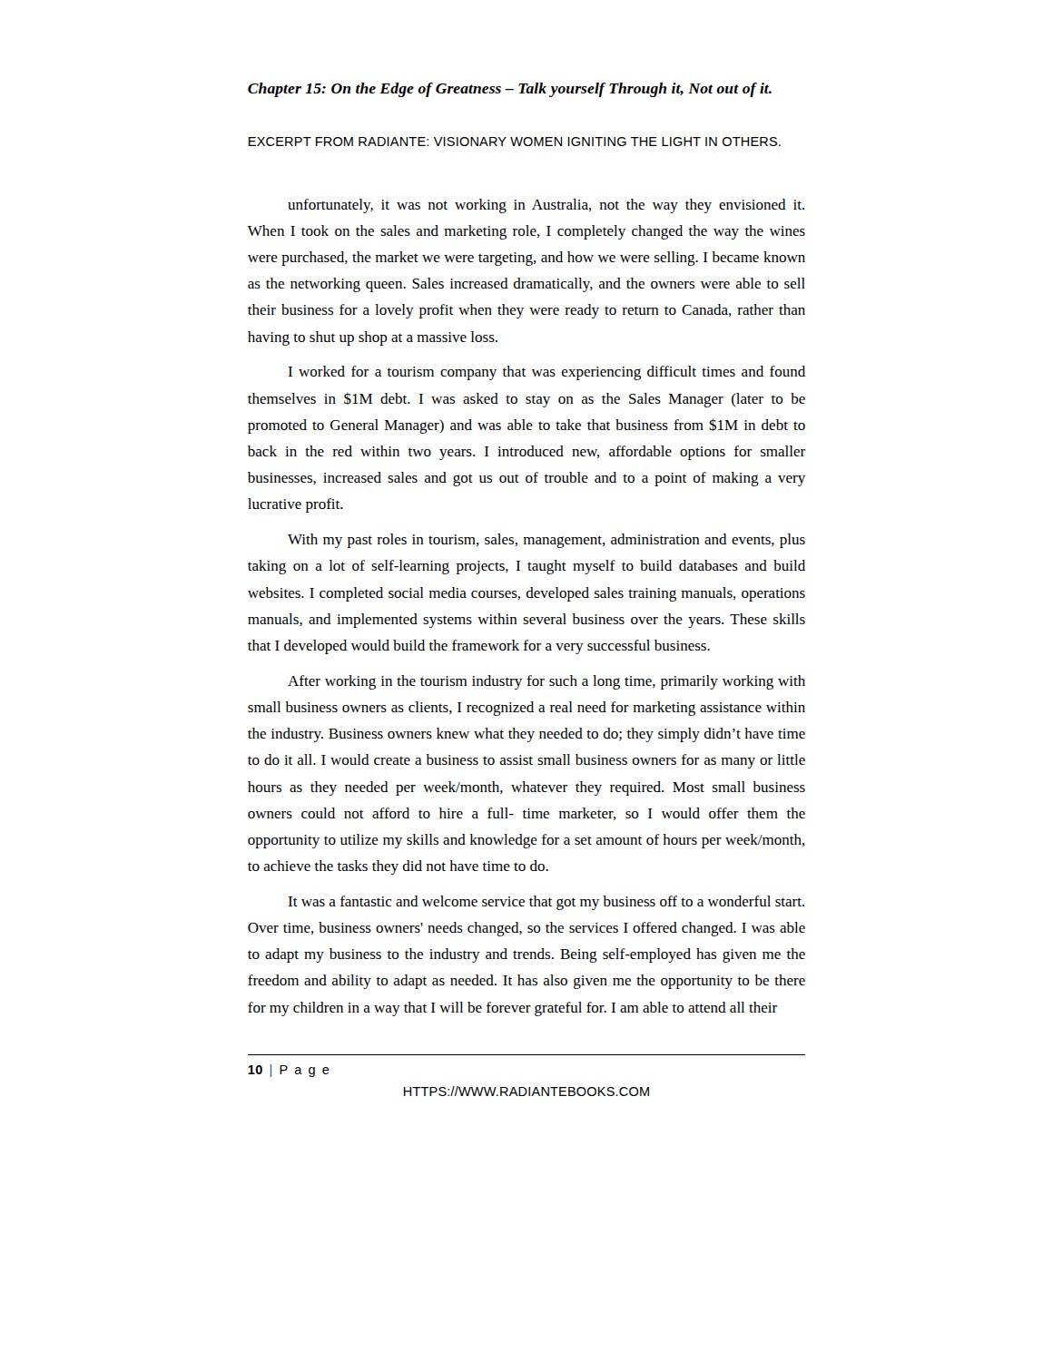Chapter 15: On the Edge of Greatness – Talk yourself Through it, Not out of it.
EXCERPT FROM RADIANTE: VISIONARY WOMEN IGNITING THE LIGHT IN OTHERS.
unfortunately, it was not working in Australia, not the way they envisioned it. When I took on the sales and marketing role, I completely changed the way the wines were purchased, the market we were targeting, and how we were selling. I became known as the networking queen. Sales increased dramatically, and the owners were able to sell their business for a lovely profit when they were ready to return to Canada, rather than having to shut up shop at a massive loss.
I worked for a tourism company that was experiencing difficult times and found themselves in $1M debt. I was asked to stay on as the Sales Manager (later to be promoted to General Manager) and was able to take that business from $1M in debt to back in the red within two years. I introduced new, affordable options for smaller businesses, increased sales and got us out of trouble and to a point of making a very lucrative profit.
With my past roles in tourism, sales, management, administration and events, plus taking on a lot of self-learning projects, I taught myself to build databases and build websites. I completed social media courses, developed sales training manuals, operations manuals, and implemented systems within several business over the years. These skills that I developed would build the framework for a very successful business.
After working in the tourism industry for such a long time, primarily working with small business owners as clients, I recognized a real need for marketing assistance within the industry. Business owners knew what they needed to do; they simply didn’t have time to do it all. I would create a business to assist small business owners for as many or little hours as they needed per week/month, whatever they required. Most small business owners could not afford to hire a full- time marketer, so I would offer them the opportunity to utilize my skills and knowledge for a set amount of hours per week/month, to achieve the tasks they did not have time to do.
It was a fantastic and welcome service that got my business off to a wonderful start. Over time, business owners' needs changed, so the services I offered changed. I was able to adapt my business to the industry and trends. Being self-employed has given me the freedom and ability to adapt as needed. It has also given me the opportunity to be there for my children in a way that I will be forever grateful for. I am able to attend all their
10 | P a g e
HTTPS://WWW.RADIANTEBOOKS.COM